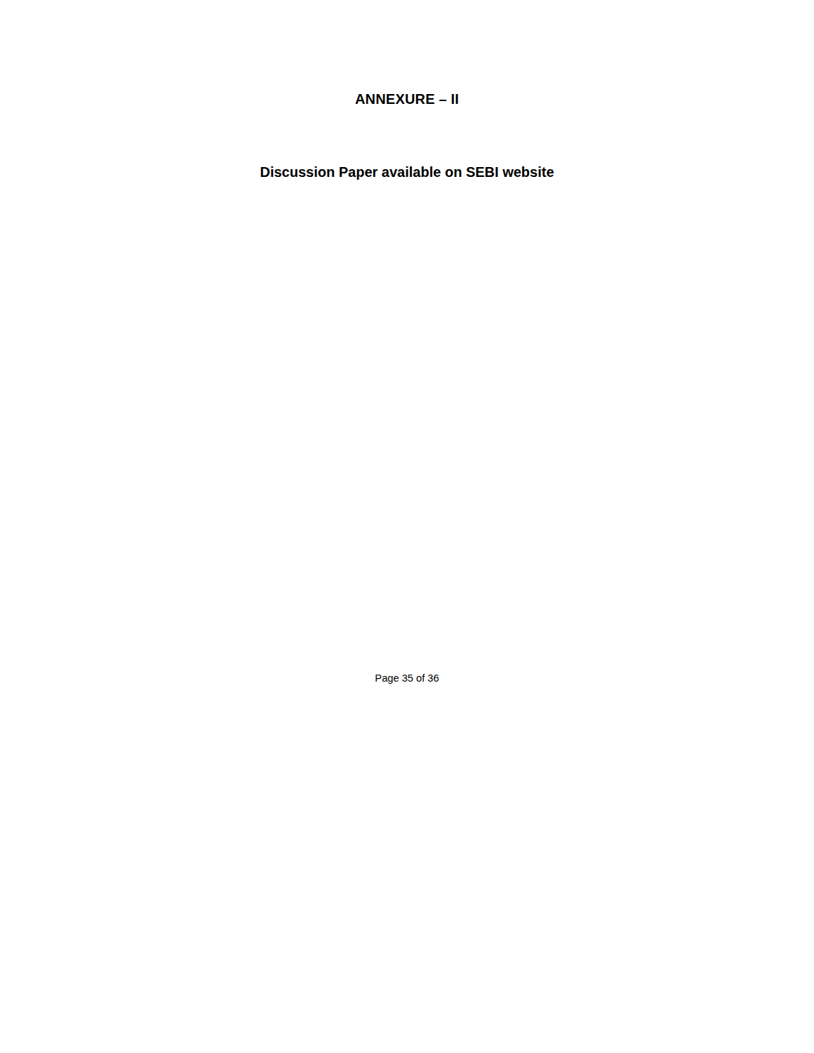ANNEXURE – II
Discussion Paper available on SEBI website
Page 35 of 36